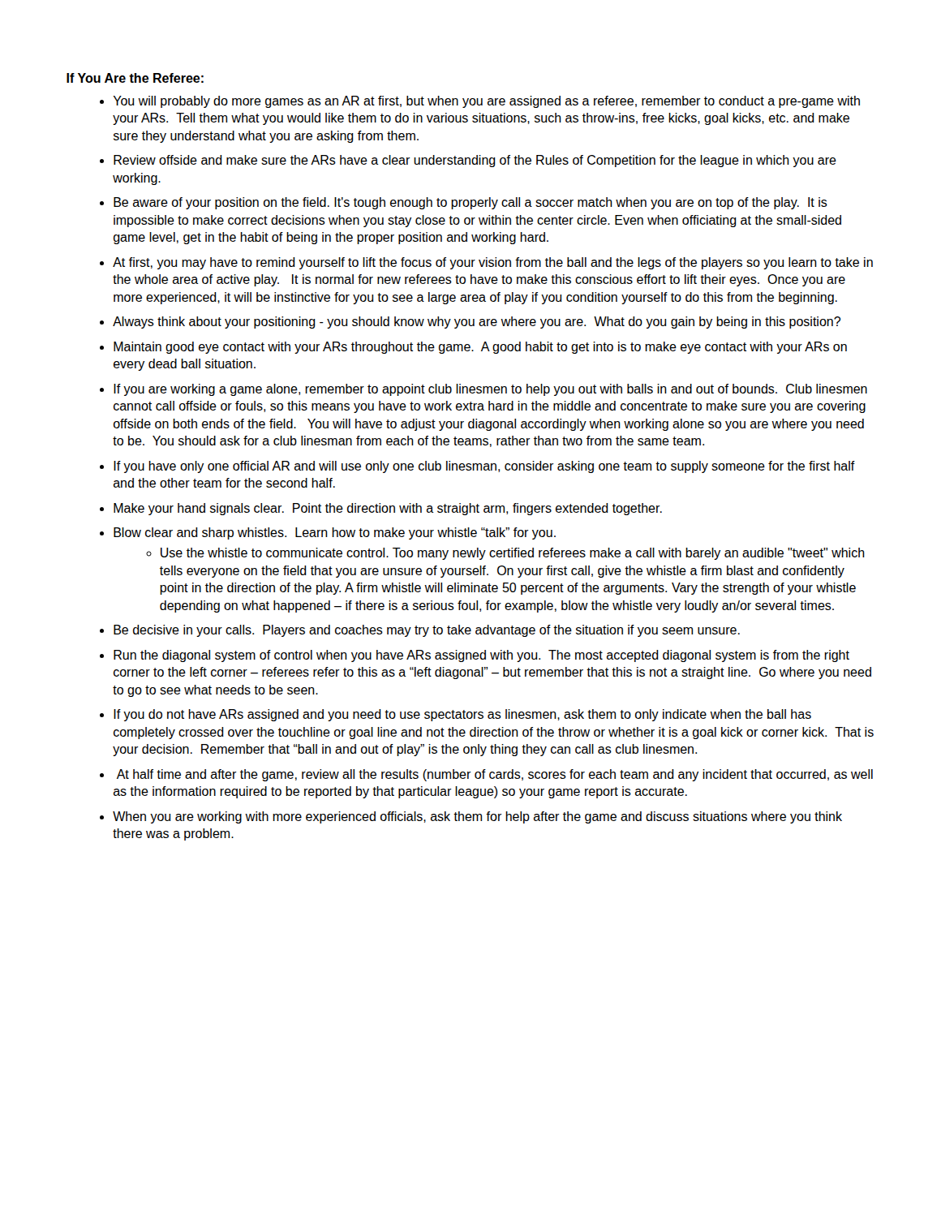If You Are the Referee:
You will probably do more games as an AR at first, but when you are assigned as a referee, remember to conduct a pre-game with your ARs. Tell them what you would like them to do in various situations, such as throw-ins, free kicks, goal kicks, etc. and make sure they understand what you are asking from them.
Review offside and make sure the ARs have a clear understanding of the Rules of Competition for the league in which you are working.
Be aware of your position on the field. It's tough enough to properly call a soccer match when you are on top of the play. It is impossible to make correct decisions when you stay close to or within the center circle. Even when officiating at the small-sided game level, get in the habit of being in the proper position and working hard.
At first, you may have to remind yourself to lift the focus of your vision from the ball and the legs of the players so you learn to take in the whole area of active play. It is normal for new referees to have to make this conscious effort to lift their eyes. Once you are more experienced, it will be instinctive for you to see a large area of play if you condition yourself to do this from the beginning.
Always think about your positioning - you should know why you are where you are. What do you gain by being in this position?
Maintain good eye contact with your ARs throughout the game. A good habit to get into is to make eye contact with your ARs on every dead ball situation.
If you are working a game alone, remember to appoint club linesmen to help you out with balls in and out of bounds. Club linesmen cannot call offside or fouls, so this means you have to work extra hard in the middle and concentrate to make sure you are covering offside on both ends of the field. You will have to adjust your diagonal accordingly when working alone so you are where you need to be. You should ask for a club linesman from each of the teams, rather than two from the same team.
If you have only one official AR and will use only one club linesman, consider asking one team to supply someone for the first half and the other team for the second half.
Make your hand signals clear. Point the direction with a straight arm, fingers extended together.
Blow clear and sharp whistles. Learn how to make your whistle “talk” for you.
Use the whistle to communicate control. Too many newly certified referees make a call with barely an audible "tweet" which tells everyone on the field that you are unsure of yourself. On your first call, give the whistle a firm blast and confidently point in the direction of the play. A firm whistle will eliminate 50 percent of the arguments. Vary the strength of your whistle depending on what happened – if there is a serious foul, for example, blow the whistle very loudly an/or several times.
Be decisive in your calls. Players and coaches may try to take advantage of the situation if you seem unsure.
Run the diagonal system of control when you have ARs assigned with you. The most accepted diagonal system is from the right corner to the left corner – referees refer to this as a “left diagonal” – but remember that this is not a straight line. Go where you need to go to see what needs to be seen.
If you do not have ARs assigned and you need to use spectators as linesmen, ask them to only indicate when the ball has completely crossed over the touchline or goal line and not the direction of the throw or whether it is a goal kick or corner kick. That is your decision. Remember that “ball in and out of play” is the only thing they can call as club linesmen.
At half time and after the game, review all the results (number of cards, scores for each team and any incident that occurred, as well as the information required to be reported by that particular league) so your game report is accurate.
When you are working with more experienced officials, ask them for help after the game and discuss situations where you think there was a problem.